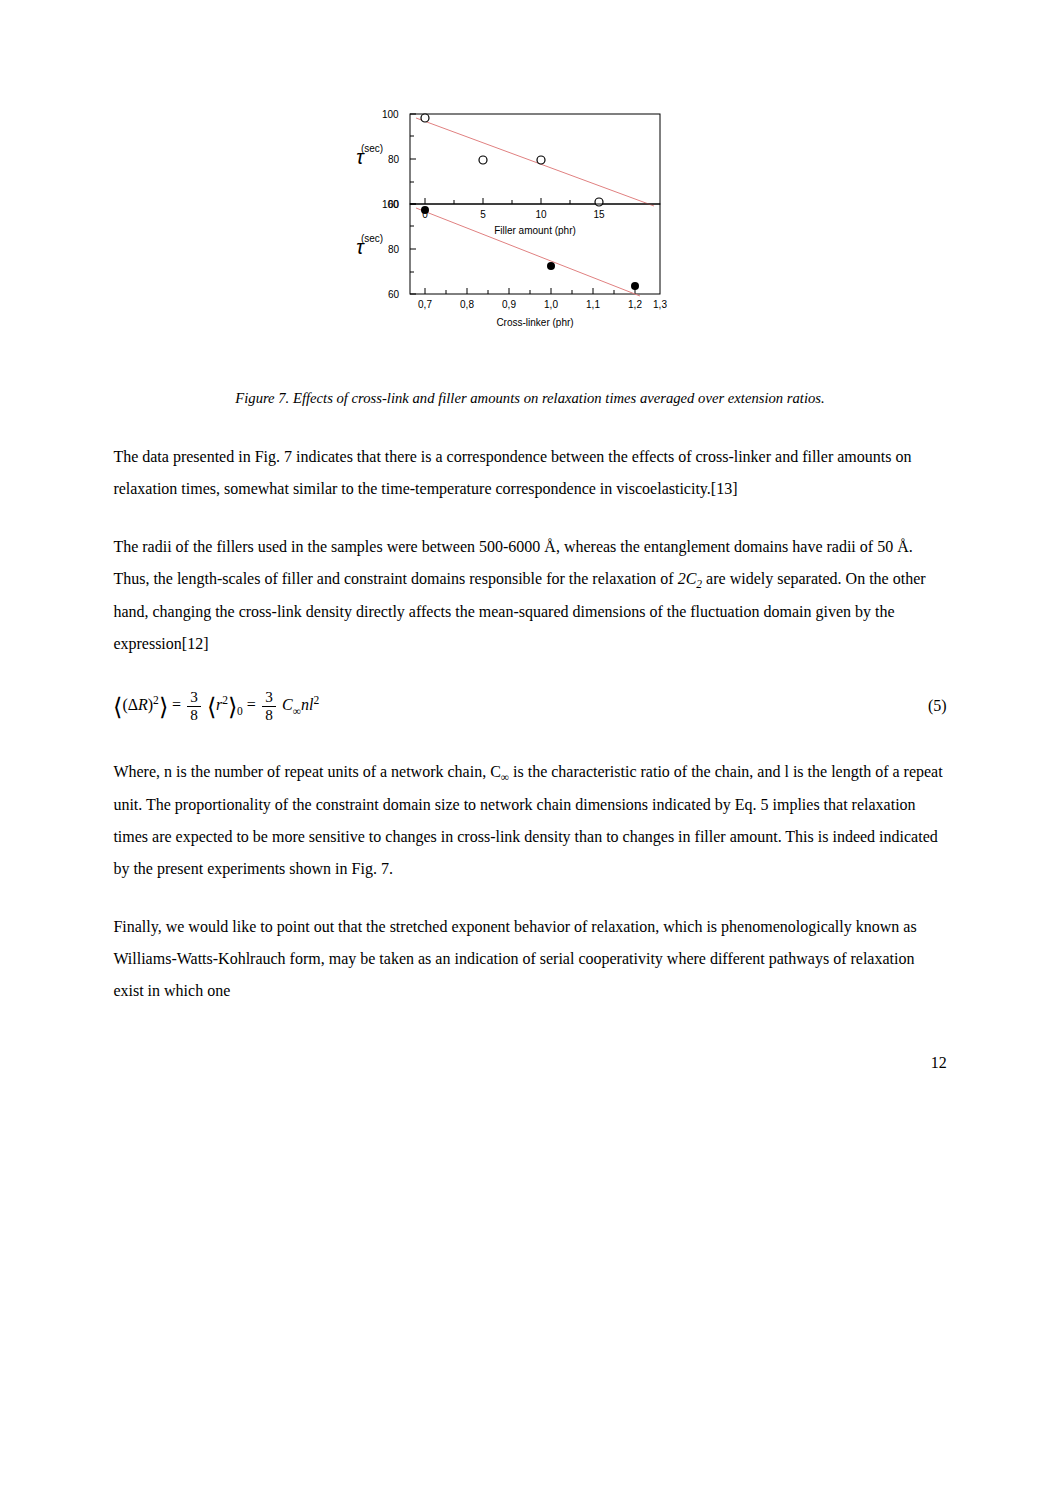100 80 60 0 5 10 15 Filler amount (phr) τ (sec) 100 80 60 0,7 0,8 0,9 1,0 1,1 1,2 1,3 Cross-linker (phr) τ (sec)
Figure 7. Effects of cross-link and filler amounts on relaxation times averaged over extension ratios.
The data presented in Fig. 7 indicates that there is a correspondence between the effects of cross-linker and filler amounts on relaxation times, somewhat similar to the time-temperature correspondence in viscoelasticity.[13]
The radii of the fillers used in the samples were between 500-6000 Å, whereas the entanglement domains have radii of 50 Å. Thus, the length-scales of filler and constraint domains responsible for the relaxation of 2C2 are widely separated. On the other hand, changing the cross-link density directly affects the mean-squared dimensions of the fluctuation domain given by the expression[12]
⟨(ΔR)2⟩ = 38 ⟨r2⟩0 = 38 C∞nl2 (5)
Where, n is the number of repeat units of a network chain, C∞ is the characteristic ratio of the chain, and l is the length of a repeat unit. The proportionality of the constraint domain size to network chain dimensions indicated by Eq. 5 implies that relaxation times are expected to be more sensitive to changes in cross-link density than to changes in filler amount. This is indeed indicated by the present experiments shown in Fig. 7.
Finally, we would like to point out that the stretched exponent behavior of relaxation, which is phenomenologically known as Williams-Watts-Kohlrauch form, may be taken as an indication of serial cooperativity where different pathways of relaxation exist in which one
12